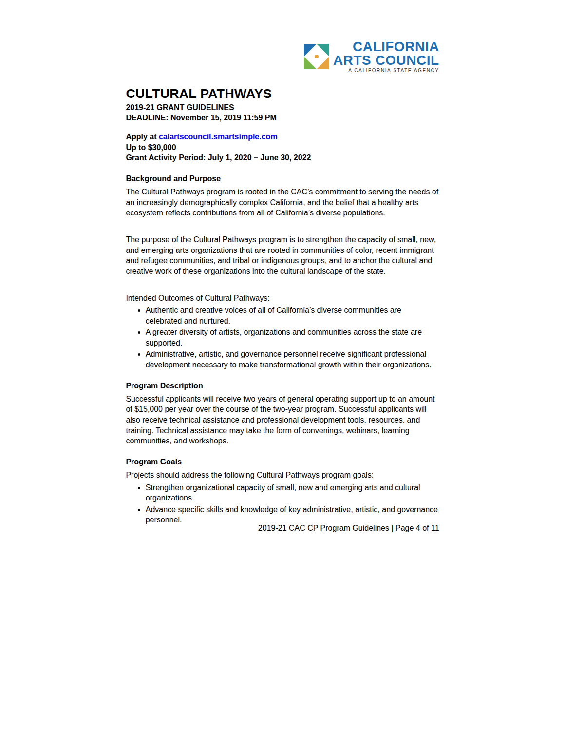CALIFORNIA
ARTS COUNCIL
A CALIFORNIA STATE AGENCY
CULTURAL PATHWAYS
2019-21 GRANT GUIDELINES
DEADLINE: November 15, 2019 11:59 PM
Apply at calartscouncil.smartsimple.com
Up to $30,000
Grant Activity Period: July 1, 2020 – June 30, 2022
Background and Purpose
The Cultural Pathways program is rooted in the CAC’s commitment to serving the needs of an increasingly demographically complex California, and the belief that a healthy arts ecosystem reflects contributions from all of California’s diverse populations.
The purpose of the Cultural Pathways program is to strengthen the capacity of small, new, and emerging arts organizations that are rooted in communities of color, recent immigrant and refugee communities, and tribal or indigenous groups, and to anchor the cultural and creative work of these organizations into the cultural landscape of the state.
Intended Outcomes of Cultural Pathways:
Authentic and creative voices of all of California’s diverse communities are celebrated and nurtured.
A greater diversity of artists, organizations and communities across the state are supported.
Administrative, artistic, and governance personnel receive significant professional development necessary to make transformational growth within their organizations.
Program Description
Successful applicants will receive two years of general operating support up to an amount of $15,000 per year over the course of the two-year program. Successful applicants will also receive technical assistance and professional development tools, resources, and training. Technical assistance may take the form of convenings, webinars, learning communities, and workshops.
Program Goals
Projects should address the following Cultural Pathways program goals:
Strengthen organizational capacity of small, new and emerging arts and cultural organizations.
Advance specific skills and knowledge of key administrative, artistic, and governance personnel.
2019-21 CAC CP Program Guidelines | Page 4 of 11